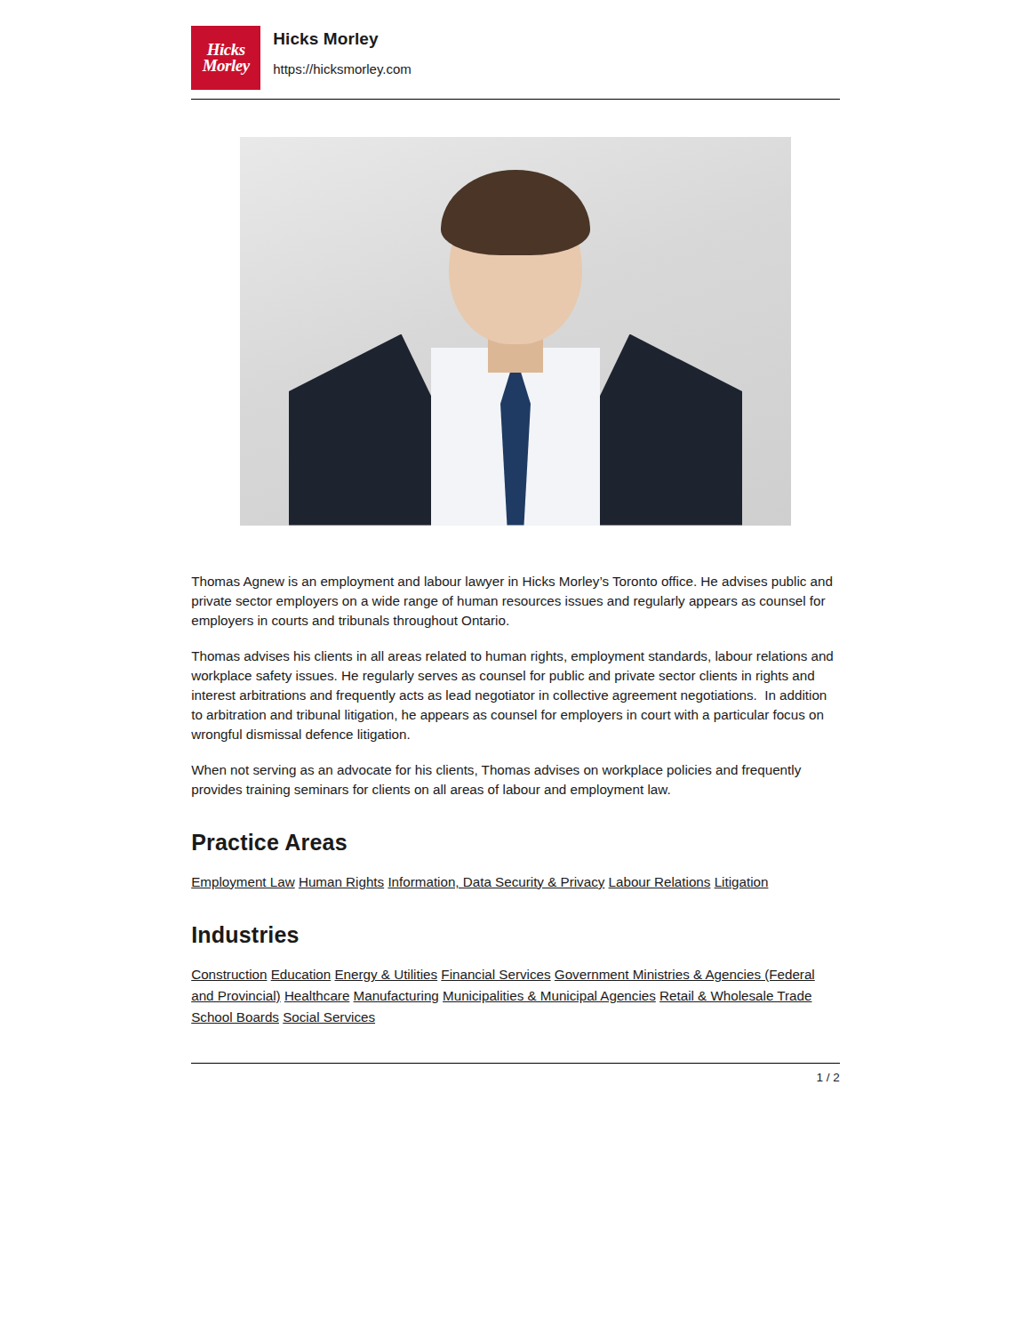Hicks Morley
Hicks Morley
https://hicksmorley.com
Thomas Agnew is an employment and labour lawyer in Hicks Morley’s Toronto office. He advises public and private sector employers on a wide range of human resources issues and regularly appears as counsel for employers in courts and tribunals throughout Ontario.
Thomas advises his clients in all areas related to human rights, employment standards, labour relations and workplace safety issues. He regularly serves as counsel for public and private sector clients in rights and interest arbitrations and frequently acts as lead negotiator in collective agreement negotiations. In addition to arbitration and tribunal litigation, he appears as counsel for employers in court with a particular focus on wrongful dismissal defence litigation.
When not serving as an advocate for his clients, Thomas advises on workplace policies and frequently provides training seminars for clients on all areas of labour and employment law.
Practice Areas
Employment Law Human Rights Information, Data Security & Privacy Labour Relations Litigation
Industries
Construction Education Energy & Utilities Financial Services Government Ministries & Agencies (Federal and Provincial) Healthcare Manufacturing Municipalities & Municipal Agencies Retail & Wholesale Trade School Boards Social Services
1 / 2